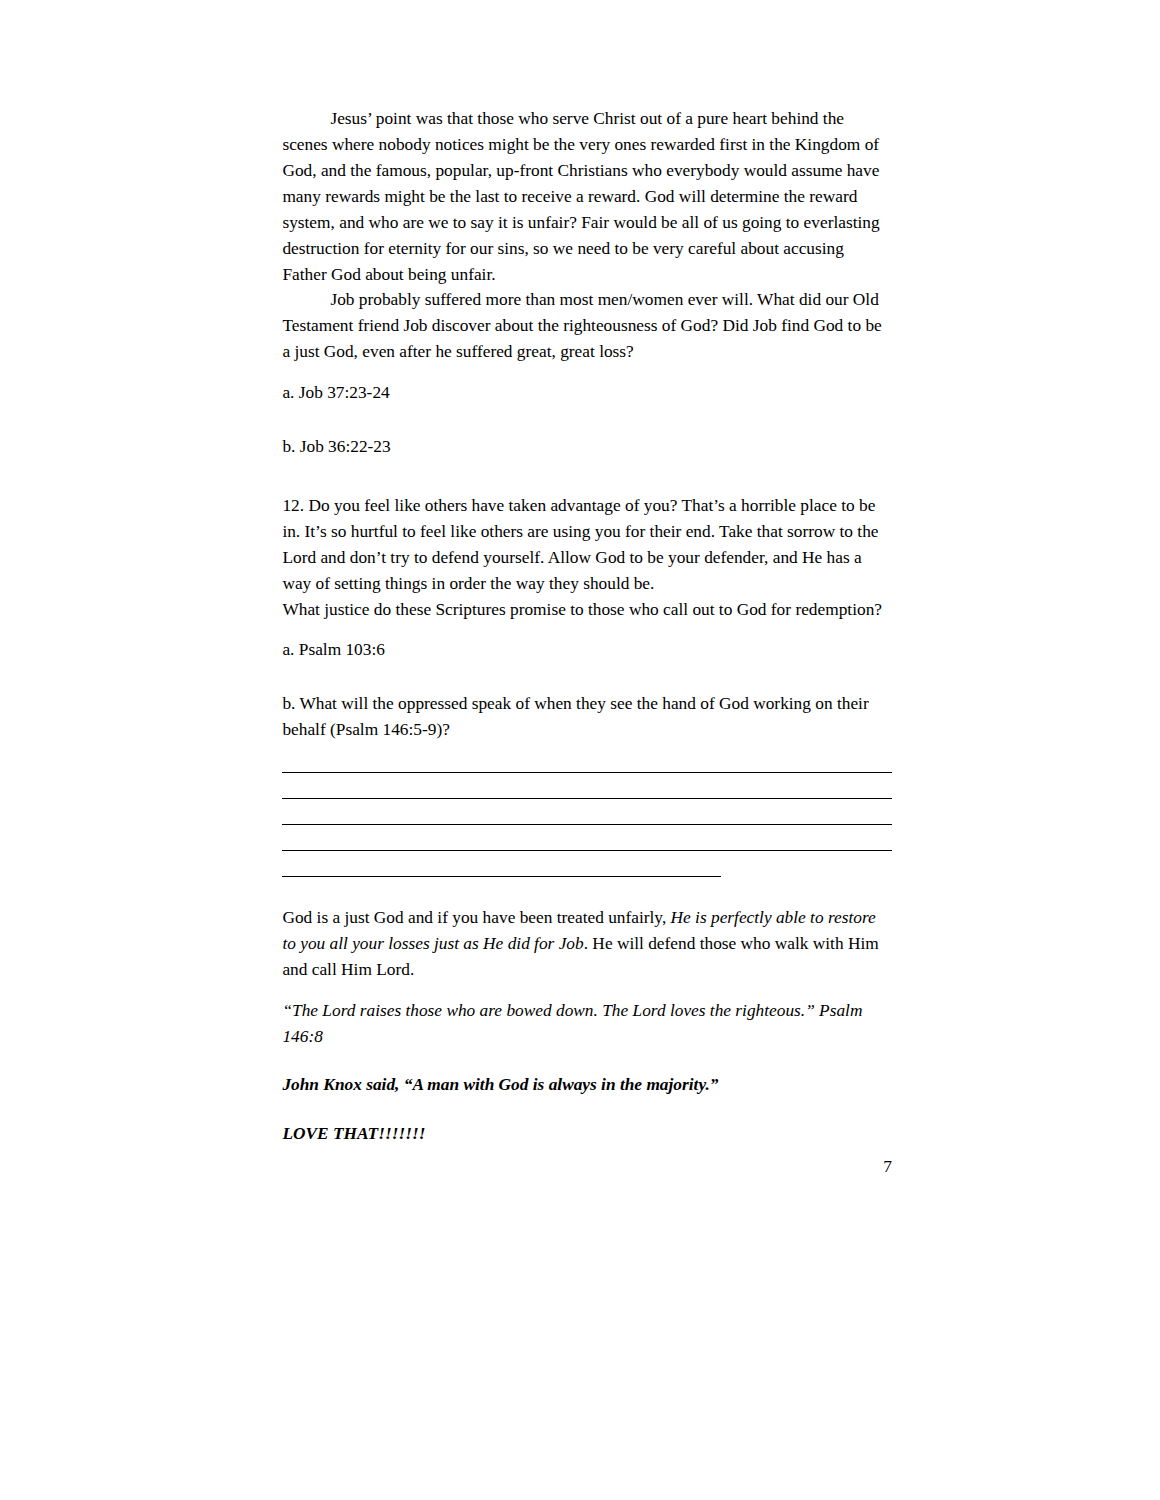Jesus’ point was that those who serve Christ out of a pure heart behind the scenes where nobody notices might be the very ones rewarded first in the Kingdom of God, and the famous, popular, up-front Christians who everybody would assume have many rewards might be the last to receive a reward. God will determine the reward system, and who are we to say it is unfair? Fair would be all of us going to everlasting destruction for eternity for our sins, so we need to be very careful about accusing Father God about being unfair.
Job probably suffered more than most men/women ever will. What did our Old Testament friend Job discover about the righteousness of God? Did Job find God to be a just God, even after he suffered great, great loss?
a. Job 37:23-24
b. Job 36:22-23
12. Do you feel like others have taken advantage of you? That’s a horrible place to be in. It’s so hurtful to feel like others are using you for their end. Take that sorrow to the Lord and don’t try to defend yourself. Allow God to be your defender, and He has a way of setting things in order the way they should be.
What justice do these Scriptures promise to those who call out to God for redemption?
a. Psalm 103:6
b. What will the oppressed speak of when they see the hand of God working on their behalf (Psalm 146:5-9)?
God is a just God and if you have been treated unfairly, He is perfectly able to restore to you all your losses just as He did for Job. He will defend those who walk with Him and call Him Lord.
“The Lord raises those who are bowed down. The Lord loves the righteous.” Psalm 146:8
John Knox said, “A man with God is always in the majority.”
LOVE THAT!!!!!!!
7